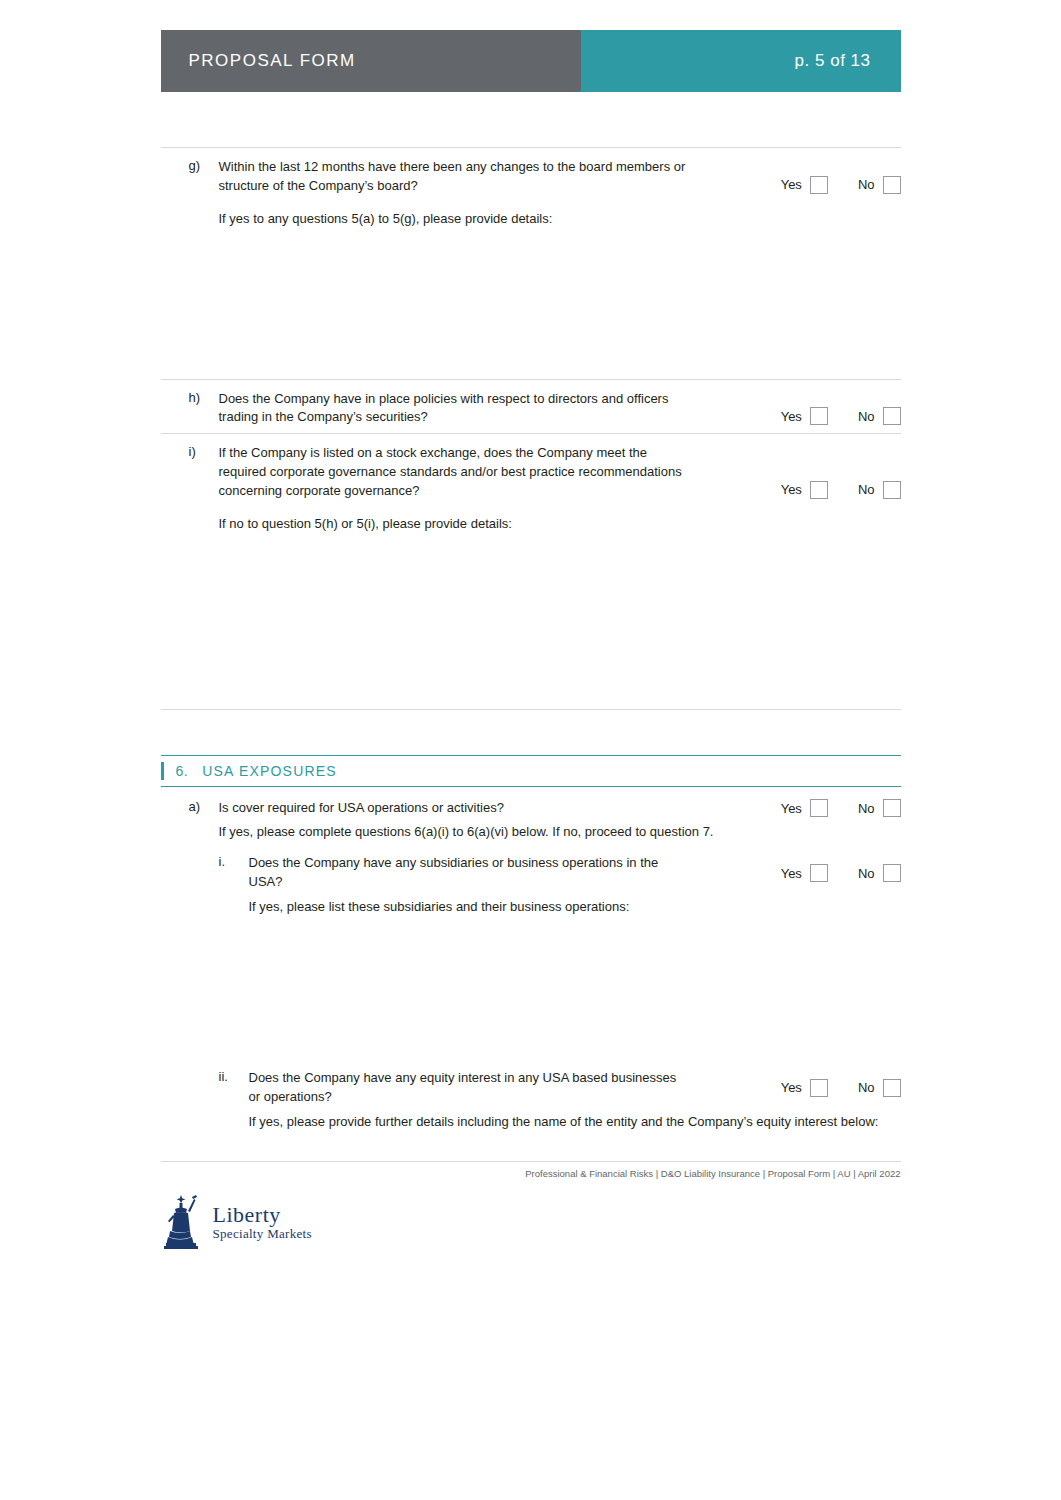PROPOSAL FORM
p. 5 of 13
g)
Within the last 12 months have there been any changes to the board members or structure of the Company’s board?
Yes No
If yes to any questions 5(a) to 5(g), please provide details:
h)
Does the Company have in place policies with respect to directors and officers trading in the Company’s securities?
Yes No
i)
If the Company is listed on a stock exchange, does the Company meet the required corporate governance standards and/or best practice recommendations concerning corporate governance?
Yes No
If no to question 5(h) or 5(i), please provide details:
6.
USA EXPOSURES
a)
Is cover required for USA operations or activities?
Yes No
If yes, please complete questions 6(a)(i) to 6(a)(vi) below. If no, proceed to question 7.
i.
Does the Company have any subsidiaries or business operations in the USA?
Yes No
If yes, please list these subsidiaries and their business operations:
ii.
Does the Company have any equity interest in any USA based businesses or operations?
Yes No
If yes, please provide further details including the name of the entity and the Company’s equity interest below:
Professional & Financial Risks | D&O Liability Insurance | Proposal Form | AU | April 2022
Liberty
Specialty Markets